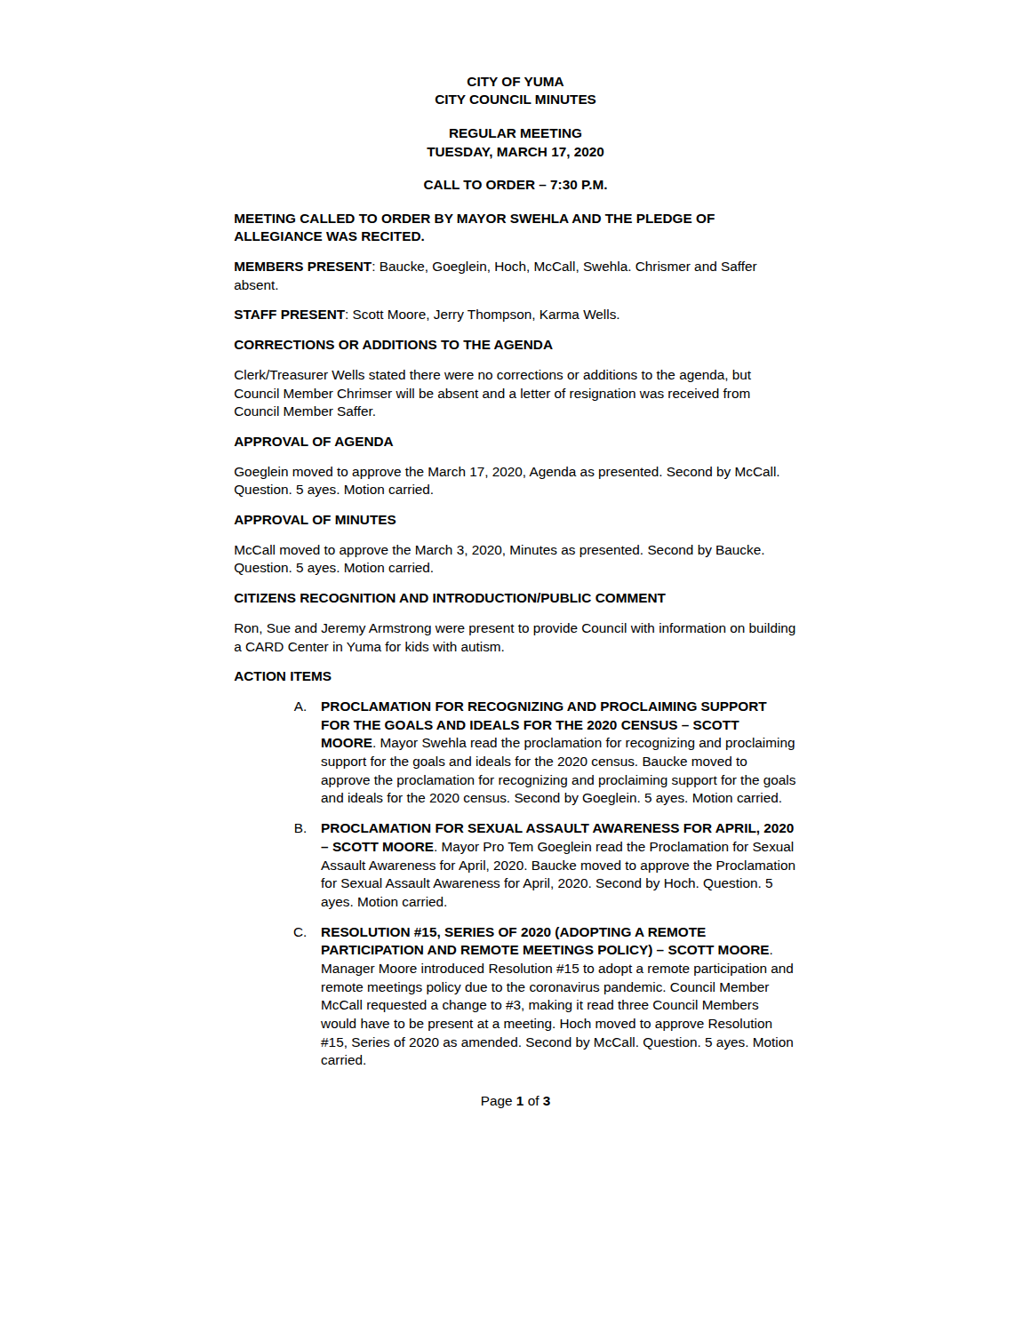CITY OF YUMA
CITY COUNCIL MINUTES
REGULAR MEETING
TUESDAY, MARCH 17, 2020
CALL TO ORDER – 7:30 P.M.
MEETING CALLED TO ORDER BY MAYOR SWEHLA AND THE PLEDGE OF ALLEGIANCE WAS RECITED.
MEMBERS PRESENT: Baucke, Goeglein, Hoch, McCall, Swehla. Chrismer and Saffer absent.
STAFF PRESENT: Scott Moore, Jerry Thompson, Karma Wells.
CORRECTIONS OR ADDITIONS TO THE AGENDA
Clerk/Treasurer Wells stated there were no corrections or additions to the agenda, but Council Member Chrimser will be absent and a letter of resignation was received from Council Member Saffer.
APPROVAL OF AGENDA
Goeglein moved to approve the March 17, 2020, Agenda as presented. Second by McCall. Question. 5 ayes. Motion carried.
APPROVAL OF MINUTES
McCall moved to approve the March 3, 2020, Minutes as presented. Second by Baucke. Question. 5 ayes. Motion carried.
CITIZENS RECOGNITION AND INTRODUCTION/PUBLIC COMMENT
Ron, Sue and Jeremy Armstrong were present to provide Council with information on building a CARD Center in Yuma for kids with autism.
ACTION ITEMS
PROCLAMATION FOR RECOGNIZING AND PROCLAIMING SUPPORT FOR THE GOALS AND IDEALS FOR THE 2020 CENSUS – SCOTT MOORE. Mayor Swehla read the proclamation for recognizing and proclaiming support for the goals and ideals for the 2020 census. Baucke moved to approve the proclamation for recognizing and proclaiming support for the goals and ideals for the 2020 census. Second by Goeglein. 5 ayes. Motion carried.
PROCLAMATION FOR SEXUAL ASSAULT AWARENESS FOR APRIL, 2020 – SCOTT MOORE. Mayor Pro Tem Goeglein read the Proclamation for Sexual Assault Awareness for April, 2020. Baucke moved to approve the Proclamation for Sexual Assault Awareness for April, 2020. Second by Hoch. Question. 5 ayes. Motion carried.
RESOLUTION #15, SERIES OF 2020 (ADOPTING A REMOTE PARTICIPATION AND REMOTE MEETINGS POLICY) – SCOTT MOORE. Manager Moore introduced Resolution #15 to adopt a remote participation and remote meetings policy due to the coronavirus pandemic. Council Member McCall requested a change to #3, making it read three Council Members would have to be present at a meeting. Hoch moved to approve Resolution #15, Series of 2020 as amended. Second by McCall. Question. 5 ayes. Motion carried.
Page 1 of 3